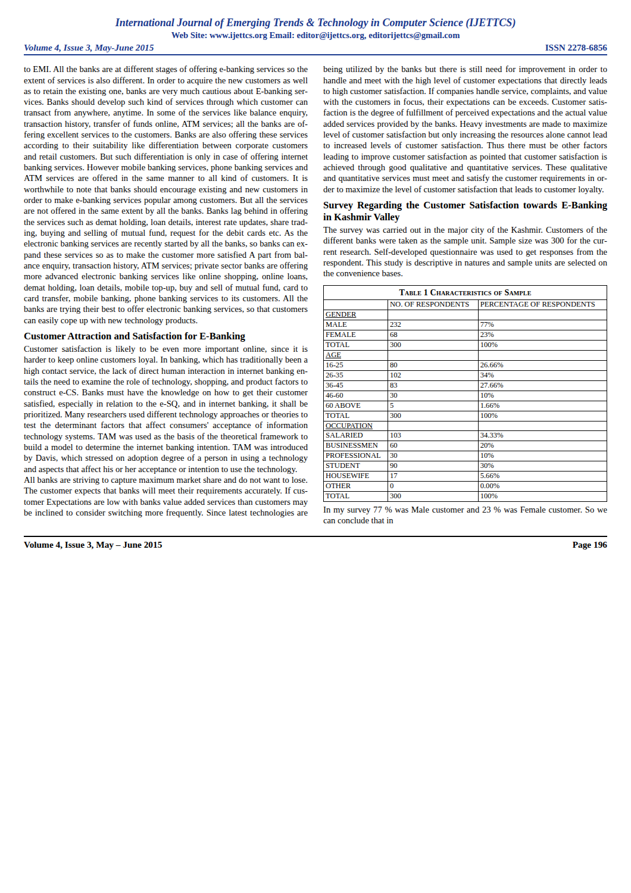International Journal of Emerging Trends & Technology in Computer Science (IJETTCS)
Web Site: www.ijettcs.org Email: editor@ijettcs.org, editorijettcs@gmail.com
Volume 4, Issue 3, May-June 2015 ISSN 2278-6856
to EMI. All the banks are at different stages of offering e-banking services so the extent of services is also different. In order to acquire the new customers as well as to retain the existing one, banks are very much cautious about E-banking services. Banks should develop such kind of services through which customer can transact from anywhere, anytime. In some of the services like balance enquiry, transaction history, transfer of funds online, ATM services; all the banks are offering excellent services to the customers. Banks are also offering these services according to their suitability like differentiation between corporate customers and retail customers. But such differentiation is only in case of offering internet banking services. However mobile banking services, phone banking services and ATM services are offered in the same manner to all kind of customers. It is worthwhile to note that banks should encourage existing and new customers in order to make e-banking services popular among customers. But all the services are not offered in the same extent by all the banks. Banks lag behind in offering the services such as demat holding, loan details, interest rate updates, share trading, buying and selling of mutual fund, request for the debit cards etc. As the electronic banking services are recently started by all the banks, so banks can expand these services so as to make the customer more satisfied A part from balance enquiry, transaction history, ATM services; private sector banks are offering more advanced electronic banking services like online shopping, online loans, demat holding, loan details, mobile top-up, buy and sell of mutual fund, card to card transfer, mobile banking, phone banking services to its customers. All the banks are trying their best to offer electronic banking services, so that customers can easily cope up with new technology products.
Customer Attraction and Satisfaction for E-Banking
Customer satisfaction is likely to be even more important online, since it is harder to keep online customers loyal. In banking, which has traditionally been a high contact service, the lack of direct human interaction in internet banking entails the need to examine the role of technology, shopping, and product factors to construct e-CS. Banks must have the knowledge on how to get their customer satisfied, especially in relation to the e-SQ, and in internet banking, it shall be prioritized. Many researchers used different technology approaches or theories to test the determinant factors that affect consumers' acceptance of information technology systems. TAM was used as the basis of the theoretical framework to build a model to determine the internet banking intention. TAM was introduced by Davis, which stressed on adoption degree of a person in using a technology and aspects that affect his or her acceptance or intention to use the technology.
All banks are striving to capture maximum market share and do not want to lose. The customer expects that banks will meet their requirements accurately. If customer Expectations are low with banks value added services than customers may be inclined to consider switching more frequently. Since latest technologies are being utilized by the banks but there is still need for improvement in order to handle and meet with the high level of customer expectations that directly leads to high customer satisfaction. If companies handle service, complaints, and value with the customers in focus, their expectations can be exceeds. Customer satisfaction is the degree of fulfillment of perceived expectations and the actual value added services provided by the banks. Heavy investments are made to maximize level of customer satisfaction but only increasing the resources alone cannot lead to increased levels of customer satisfaction. Thus there must be other factors leading to improve customer satisfaction as pointed that customer satisfaction is achieved through good qualitative and quantitative services. These qualitative and quantitative services must meet and satisfy the customer requirements in order to maximize the level of customer satisfaction that leads to customer loyalty.
Survey Regarding the Customer Satisfaction towards E-Banking in Kashmir Valley
The survey was carried out in the major city of the Kashmir. Customers of the different banks were taken as the sample unit. Sample size was 300 for the current research. Self-developed questionnaire was used to get responses from the respondent. This study is descriptive in natures and sample units are selected on the convenience bases.
Table 1 Characteristics of Sample
| | NO. OF RESPONDENTS | PERCENTAGE OF RESPONDENTS |
| --- | --- | --- |
| GENDER | | |
| MALE | 232 | 77% |
| FEMALE | 68 | 23% |
| TOTAL | 300 | 100% |
| AGE | | |
| 16-25 | 80 | 26.66% |
| 26-35 | 102 | 34% |
| 36-45 | 83 | 27.66% |
| 46-60 | 30 | 10% |
| 60 ABOVE | 5 | 1.66% |
| TOTAL | 300 | 100% |
| OCCUPATION | | |
| SALARIED | 103 | 34.33% |
| BUSINESSMEN | 60 | 20% |
| PROFESSIONAL | 30 | 10% |
| STUDENT | 90 | 30% |
| HOUSEWIFE | 17 | 5.66% |
| OTHER | 0 | 0.00% |
| TOTAL | 300 | 100% |
In my survey 77 % was Male customer and 23 % was Female customer. So we can conclude that in
Volume 4, Issue 3, May – June 2015 Page 196